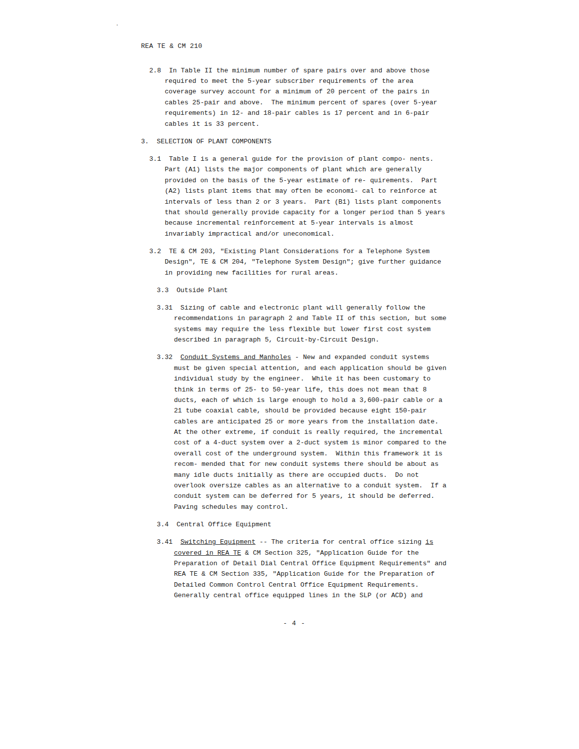.
REA TE & CM 210
2.8 In Table II the minimum number of spare pairs over and above those required to meet the 5-year subscriber requirements of the area coverage survey account for a minimum of 20 percent of the pairs in cables 25-pair and above. The minimum percent of spares (over 5-year requirements) in 12- and 18-pair cables is 17 percent and in 6-pair cables it is 33 percent.
3. SELECTION OF PLANT COMPONENTS
3.1 Table I is a general guide for the provision of plant compo- nents. Part (A1) lists the major components of plant which are generally provided on the basis of the 5-year estimate of re- quirements. Part (A2) lists plant items that may often be economi- cal to reinforce at intervals of less than 2 or 3 years. Part (B1) lists plant components that should generally provide capacity for a longer period than 5 years because incremental reinforcement at 5-year intervals is almost invariably impractical and/or uneconomical.
3.2 TE & CM 203, "Existing Plant Considerations for a Telephone System Design", TE & CM 204, "Telephone System Design"; give further guidance in providing new facilities for rural areas.
3.3 Outside Plant
3.31 Sizing of cable and electronic plant will generally follow the recommendations in paragraph 2 and Table II of this section, but some systems may require the less flexible but lower first cost system described in paragraph 5, Circuit-by-Circuit Design.
3.32 Conduit Systems and Manholes - New and expanded conduit systems must be given special attention, and each application should be given individual study by the engineer. While it has been customary to think in terms of 25- to 50-year life, this does not mean that 8 ducts, each of which is large enough to hold a 3,600-pair cable or a 21 tube coaxial cable, should be provided because eight 150-pair cables are anticipated 25 or more years from the installation date. At the other extreme, if conduit is really required, the incremental cost of a 4-duct system over a 2-duct system is minor compared to the overall cost of the underground system. Within this framework it is recom- mended that for new conduit systems there should be about as many idle ducts initially as there are occupied ducts. Do not overlook oversize cables as an alternative to a conduit system. If a conduit system can be deferred for 5 years, it should be deferred. Paving schedules may control.
3.4 Central Office Equipment
3.41 Switching Equipment -- The criteria for central office sizing is covered in REA TE & CM Section 325, "Application Guide for the Preparation of Detail Dial Central Office Equipment Requirements" and REA TE & CM Section 335, "Application Guide for the Preparation of Detailed Common Control Central Office Equipment Requirements. Generally central office equipped lines in the SLP (or ACD) and
- 4 -